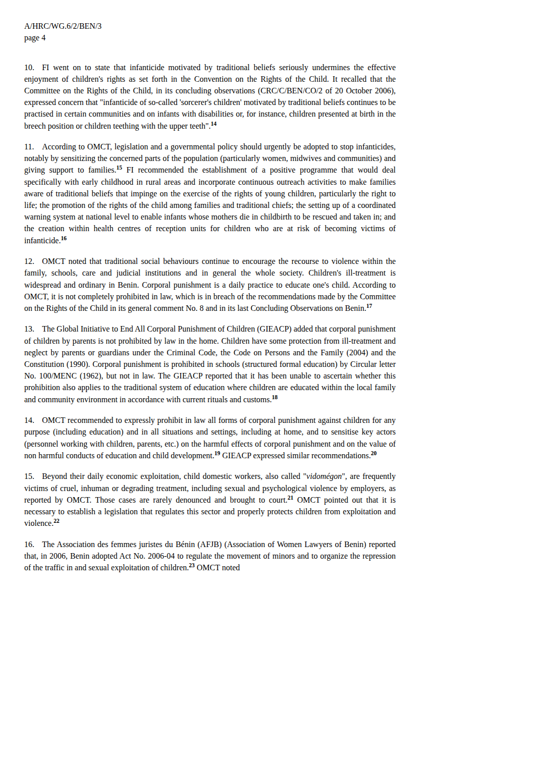A/HRC/WG.6/2/BEN/3
page 4
10. FI went on to state that infanticide motivated by traditional beliefs seriously undermines the effective enjoyment of children's rights as set forth in the Convention on the Rights of the Child. It recalled that the Committee on the Rights of the Child, in its concluding observations (CRC/C/BEN/CO/2 of 20 October 2006), expressed concern that "infanticide of so-called 'sorcerer's children' motivated by traditional beliefs continues to be practised in certain communities and on infants with disabilities or, for instance, children presented at birth in the breech position or children teething with the upper teeth".14
11. According to OMCT, legislation and a governmental policy should urgently be adopted to stop infanticides, notably by sensitizing the concerned parts of the population (particularly women, midwives and communities) and giving support to families.15 FI recommended the establishment of a positive programme that would deal specifically with early childhood in rural areas and incorporate continuous outreach activities to make families aware of traditional beliefs that impinge on the exercise of the rights of young children, particularly the right to life; the promotion of the rights of the child among families and traditional chiefs; the setting up of a coordinated warning system at national level to enable infants whose mothers die in childbirth to be rescued and taken in; and the creation within health centres of reception units for children who are at risk of becoming victims of infanticide.16
12. OMCT noted that traditional social behaviours continue to encourage the recourse to violence within the family, schools, care and judicial institutions and in general the whole society. Children's ill-treatment is widespread and ordinary in Benin. Corporal punishment is a daily practice to educate one's child. According to OMCT, it is not completely prohibited in law, which is in breach of the recommendations made by the Committee on the Rights of the Child in its general comment No. 8 and in its last Concluding Observations on Benin.17
13. The Global Initiative to End All Corporal Punishment of Children (GIEACP) added that corporal punishment of children by parents is not prohibited by law in the home. Children have some protection from ill-treatment and neglect by parents or guardians under the Criminal Code, the Code on Persons and the Family (2004) and the Constitution (1990). Corporal punishment is prohibited in schools (structured formal education) by Circular letter No. 100/MENC (1962), but not in law. The GIEACP reported that it has been unable to ascertain whether this prohibition also applies to the traditional system of education where children are educated within the local family and community environment in accordance with current rituals and customs.18
14. OMCT recommended to expressly prohibit in law all forms of corporal punishment against children for any purpose (including education) and in all situations and settings, including at home, and to sensitise key actors (personnel working with children, parents, etc.) on the harmful effects of corporal punishment and on the value of non harmful conducts of education and child development.19 GIEACP expressed similar recommendations.20
15. Beyond their daily economic exploitation, child domestic workers, also called "vidomégon", are frequently victims of cruel, inhuman or degrading treatment, including sexual and psychological violence by employers, as reported by OMCT. Those cases are rarely denounced and brought to court.21 OMCT pointed out that it is necessary to establish a legislation that regulates this sector and properly protects children from exploitation and violence.22
16. The Association des femmes juristes du Bénin (AFJB) (Association of Women Lawyers of Benin) reported that, in 2006, Benin adopted Act No. 2006-04 to regulate the movement of minors and to organize the repression of the traffic in and sexual exploitation of children.23 OMCT noted